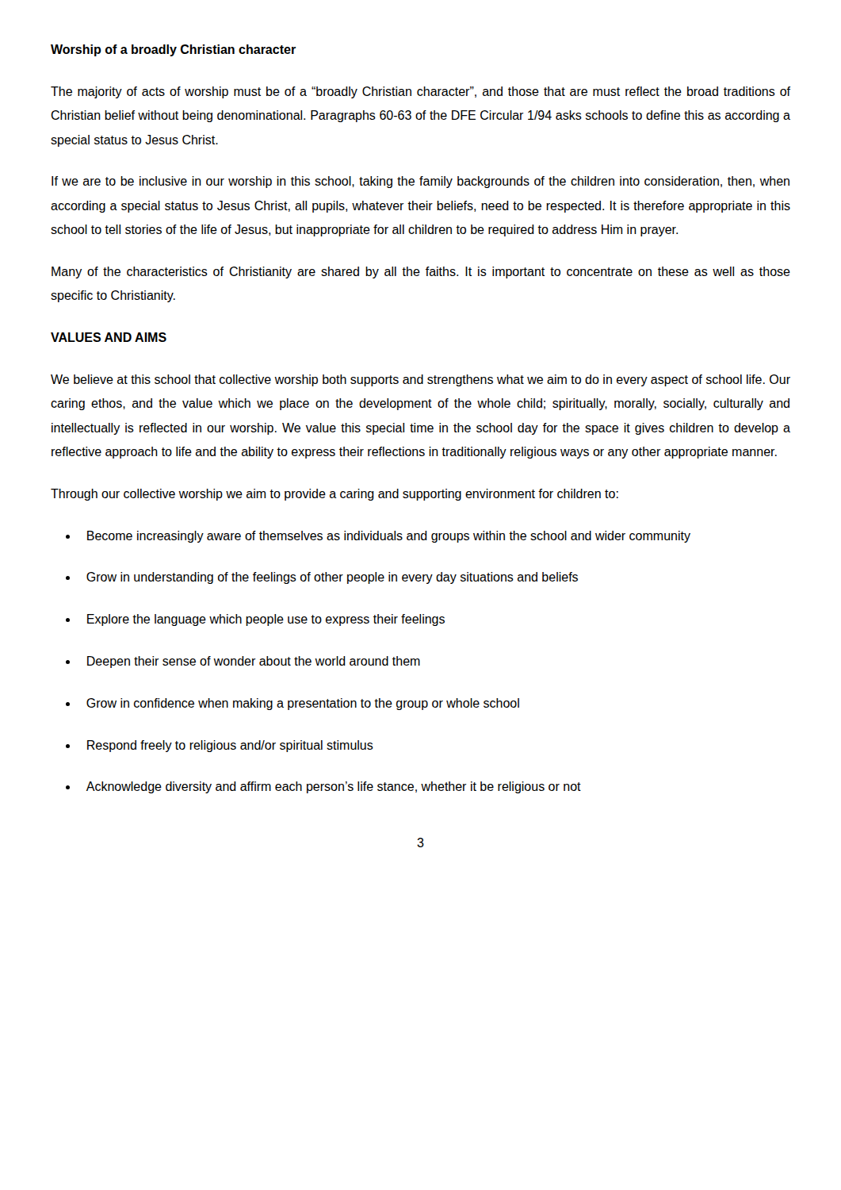Worship of a broadly Christian character
The majority of acts of worship must be of a “broadly Christian character”, and those that are must reflect the broad traditions of Christian belief without being denominational. Paragraphs 60-63 of the DFE Circular 1/94 asks schools to define this as according a special status to Jesus Christ.
If we are to be inclusive in our worship in this school, taking the family backgrounds of the children into consideration, then, when according a special status to Jesus Christ, all pupils, whatever their beliefs, need to be respected. It is therefore appropriate in this school to tell stories of the life of Jesus, but inappropriate for all children to be required to address Him in prayer.
Many of the characteristics of Christianity are shared by all the faiths. It is important to concentrate on these as well as those specific to Christianity.
VALUES AND AIMS
We believe at this school that collective worship both supports and strengthens what we aim to do in every aspect of school life. Our caring ethos, and the value which we place on the development of the whole child; spiritually, morally, socially, culturally and intellectually is reflected in our worship. We value this special time in the school day for the space it gives children to develop a reflective approach to life and the ability to express their reflections in traditionally religious ways or any other appropriate manner.
Through our collective worship we aim to provide a caring and supporting environment for children to:
Become increasingly aware of themselves as individuals and groups within the school and wider community
Grow in understanding of the feelings of other people in every day situations and beliefs
Explore the language which people use to express their feelings
Deepen their sense of wonder about the world around them
Grow in confidence when making a presentation to the group or whole school
Respond freely to religious and/or spiritual stimulus
Acknowledge diversity and affirm each person’s life stance, whether it be religious or not
3